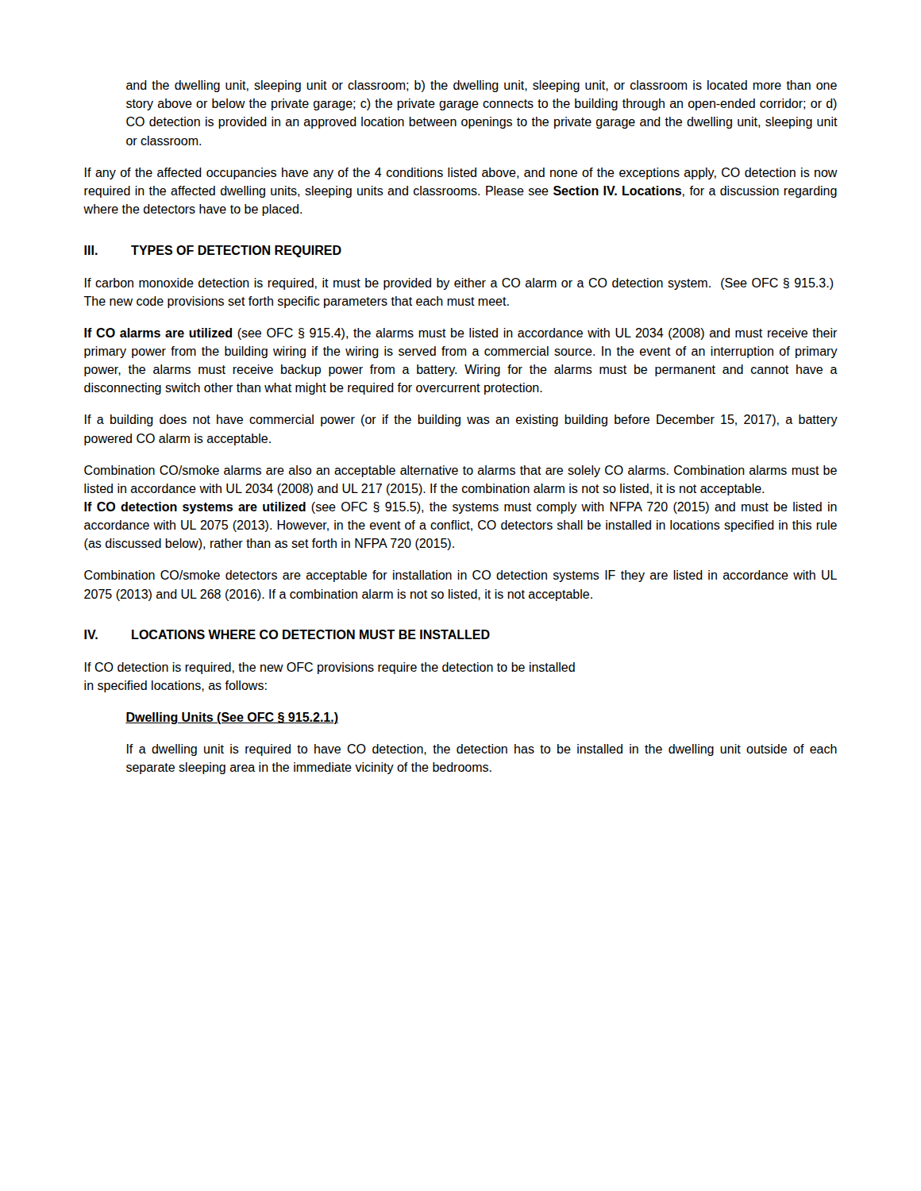and the dwelling unit, sleeping unit or classroom; b) the dwelling unit, sleeping unit, or classroom is located more than one story above or below the private garage; c) the private garage connects to the building through an open-ended corridor; or d) CO detection is provided in an approved location between openings to the private garage and the dwelling unit, sleeping unit or classroom.
If any of the affected occupancies have any of the 4 conditions listed above, and none of the exceptions apply, CO detection is now required in the affected dwelling units, sleeping units and classrooms. Please see Section IV. Locations, for a discussion regarding where the detectors have to be placed.
III. TYPES OF DETECTION REQUIRED
If carbon monoxide detection is required, it must be provided by either a CO alarm or a CO detection system. (See OFC § 915.3.) The new code provisions set forth specific parameters that each must meet.
If CO alarms are utilized (see OFC § 915.4), the alarms must be listed in accordance with UL 2034 (2008) and must receive their primary power from the building wiring if the wiring is served from a commercial source. In the event of an interruption of primary power, the alarms must receive backup power from a battery. Wiring for the alarms must be permanent and cannot have a disconnecting switch other than what might be required for overcurrent protection.
If a building does not have commercial power (or if the building was an existing building before December 15, 2017), a battery powered CO alarm is acceptable.
Combination CO/smoke alarms are also an acceptable alternative to alarms that are solely CO alarms. Combination alarms must be listed in accordance with UL 2034 (2008) and UL 217 (2015). If the combination alarm is not so listed, it is not acceptable.
If CO detection systems are utilized (see OFC § 915.5), the systems must comply with NFPA 720 (2015) and must be listed in accordance with UL 2075 (2013). However, in the event of a conflict, CO detectors shall be installed in locations specified in this rule (as discussed below), rather than as set forth in NFPA 720 (2015).
Combination CO/smoke detectors are acceptable for installation in CO detection systems IF they are listed in accordance with UL 2075 (2013) and UL 268 (2016). If a combination alarm is not so listed, it is not acceptable.
IV. LOCATIONS WHERE CO DETECTION MUST BE INSTALLED
If CO detection is required, the new OFC provisions require the detection to be installed
in specified locations, as follows:
Dwelling Units (See OFC § 915.2.1.)
If a dwelling unit is required to have CO detection, the detection has to be installed in the dwelling unit outside of each separate sleeping area in the immediate vicinity of the bedrooms.